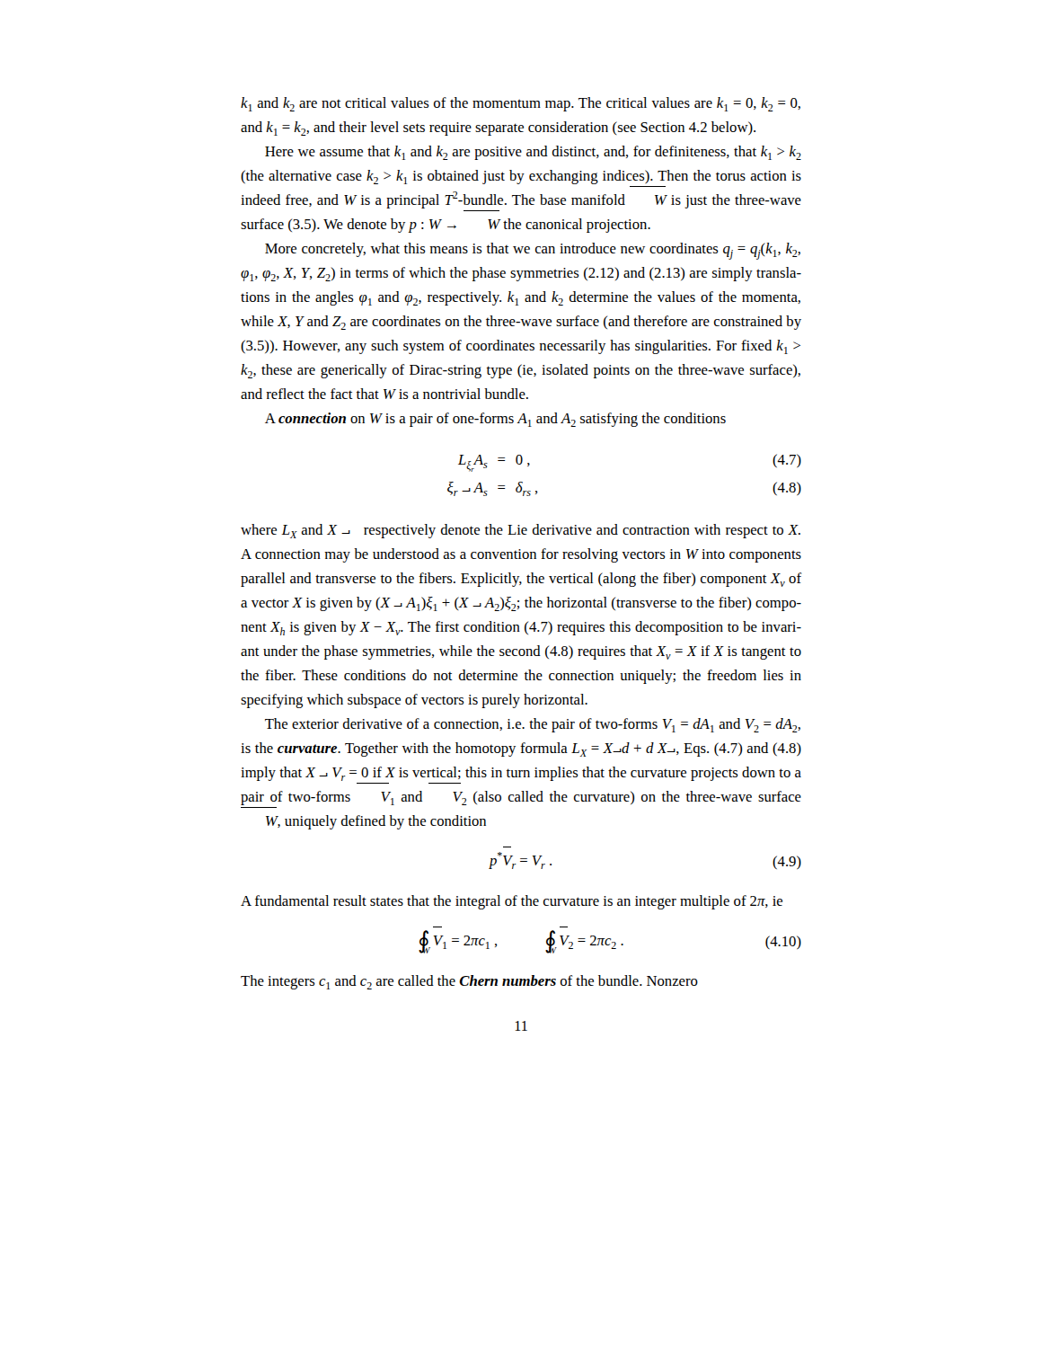k1 and k2 are not critical values of the momentum map. The critical values are k1 = 0, k2 = 0, and k1 = k2, and their level sets require separate consideration (see Section 4.2 below).
Here we assume that k1 and k2 are positive and distinct, and, for definiteness, that k1 > k2 (the alternative case k2 > k1 is obtained just by exchanging indices). Then the torus action is indeed free, and W is a principal T2-bundle. The base manifold W is just the three-wave surface (3.5). We denote by p : W → W the canonical projection.
More concretely, what this means is that we can introduce new coordinates qj = qj(k1, k2, φ1, φ2, X, Y, Z2) in terms of which the phase symmetries (2.12) and (2.13) are simply translations in the angles φ1 and φ2, respectively. k1 and k2 determine the values of the momenta, while X, Y and Z2 are coordinates on the three-wave surface (and therefore are constrained by (3.5)). However, any such system of coordinates necessarily has singularities. For fixed k1 > k2, these are generically of Dirac-string type (ie, isolated points on the three-wave surface), and reflect the fact that W is a nontrivial bundle.
A connection on W is a pair of one-forms A1 and A2 satisfying the conditions
| L ξ r A s | = | 0 , | (4.7) |
| ξ r ⨼ A s | = | δ rs , | (4.8) |
where LX and X ⨼ respectively denote the Lie derivative and contraction with respect to X. A connection may be understood as a convention for resolving vectors in W into components parallel and transverse to the fibers. Explicitly, the vertical (along the fiber) component Xv of a vector X is given by (X ⨼ A1)ξ1 + (X ⨼ A2)ξ2; the horizontal (transverse to the fiber) component Xh is given by X − Xv. The first condition (4.7) requires this decomposition to be invariant under the phase symmetries, while the second (4.8) requires that Xv = X if X is tangent to the fiber. These conditions do not determine the connection uniquely; the freedom lies in specifying which subspace of vectors is purely horizontal.
The exterior derivative of a connection, i.e. the pair of two-forms V1 = dA1 and V2 = dA2, is the curvature. Together with the homotopy formula LX = X⨼d + d X⨼, Eqs. (4.7) and (4.8) imply that X ⨼ Vr = 0 if X is vertical; this in turn implies that the curvature projects down to a pair of two-forms V1 and V2 (also called the curvature) on the three-wave surface W, uniquely defined by the condition
p*Vr = Vr . (4.9)
A fundamental result states that the integral of the curvature is an integer multiple of 2π, ie
∮W V1 = 2πc1 , ∮W V2 = 2πc2 . (4.10)
The integers c1 and c2 are called the Chern numbers of the bundle. Nonzero
11